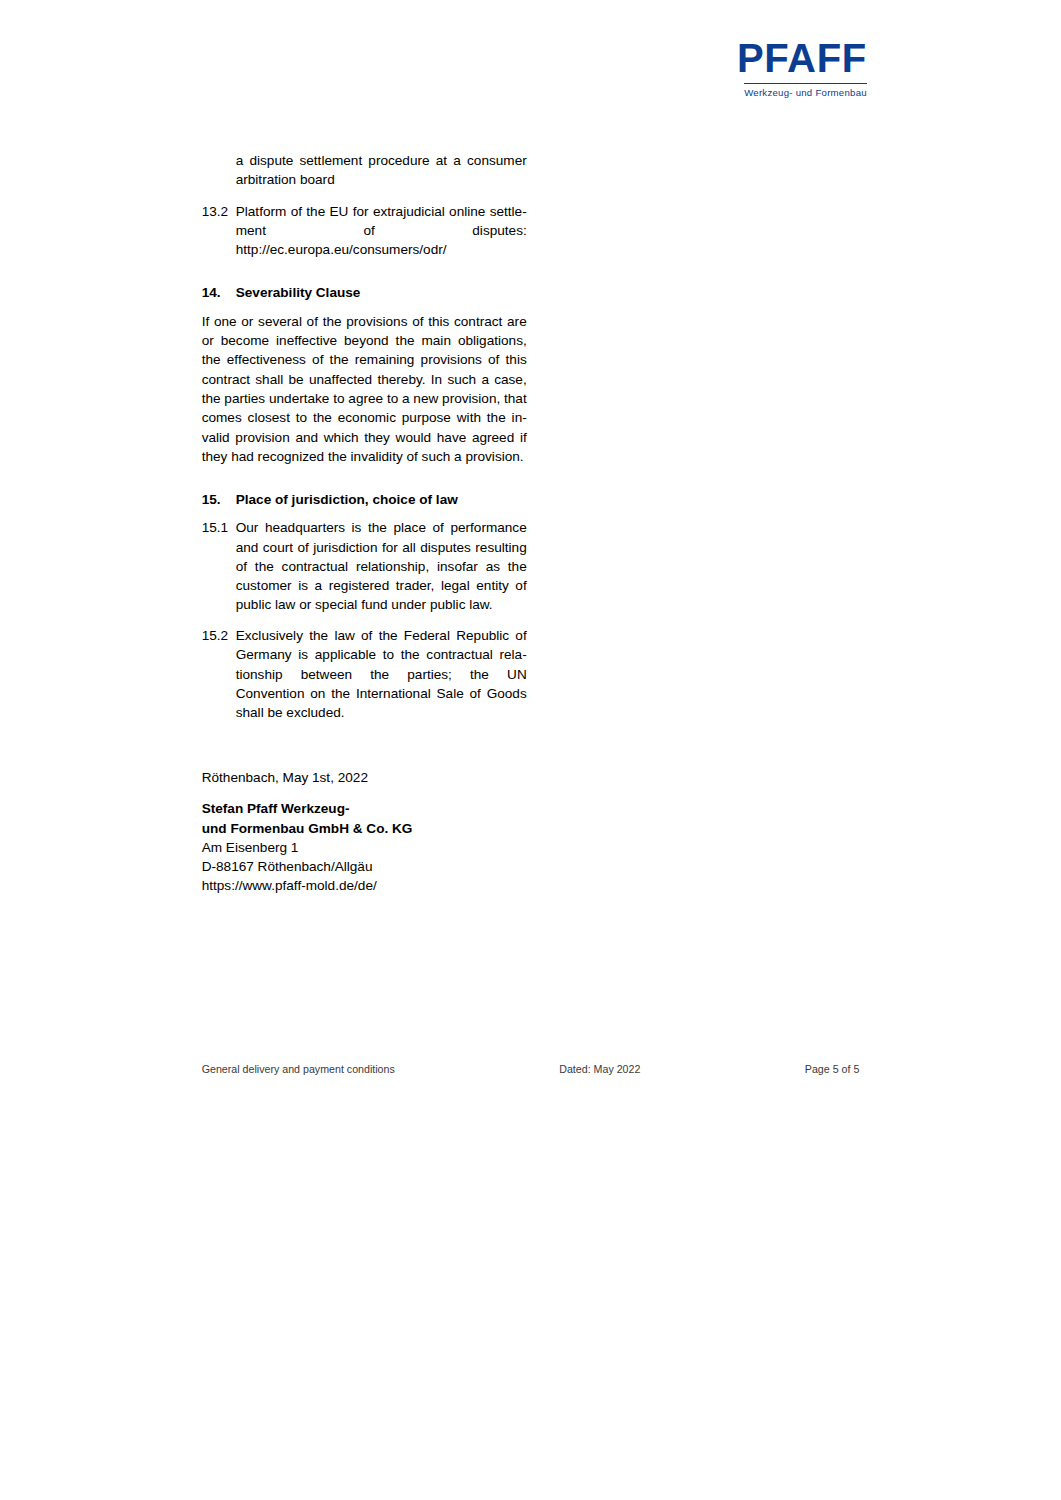PFAFF
Werkzeug- und Formenbau
a dispute settlement procedure at a consumer arbitration board
13.2
Platform of the EU for extrajudicial online settlement of disputes: http://ec.europa.eu/consumers/odr/
14. Severability Clause
If one or several of the provisions of this contract are or become ineffective beyond the main obligations, the effectiveness of the remaining provisions of this contract shall be unaffected thereby. In such a case, the parties undertake to agree to a new provision, that comes closest to the economic purpose with the invalid provision and which they would have agreed if they had recognized the invalidity of such a provision.
15. Place of jurisdiction, choice of law
15.1
Our headquarters is the place of performance and court of jurisdiction for all disputes resulting of the contractual relationship, insofar as the customer is a registered trader, legal entity of public law or special fund under public law.
15.2
Exclusively the law of the Federal Republic of Germany is applicable to the contractual relationship between the parties; the UN Convention on the International Sale of Goods shall be excluded.
Röthenbach, May 1st, 2022
Stefan Pfaff Werkzeug-
und Formenbau GmbH & Co. KG
Am Eisenberg 1
D-88167 Röthenbach/Allgäu
https://www.pfaff-mold.de/de/
General delivery and payment conditions
Dated: May 2022
Page 5 of 5